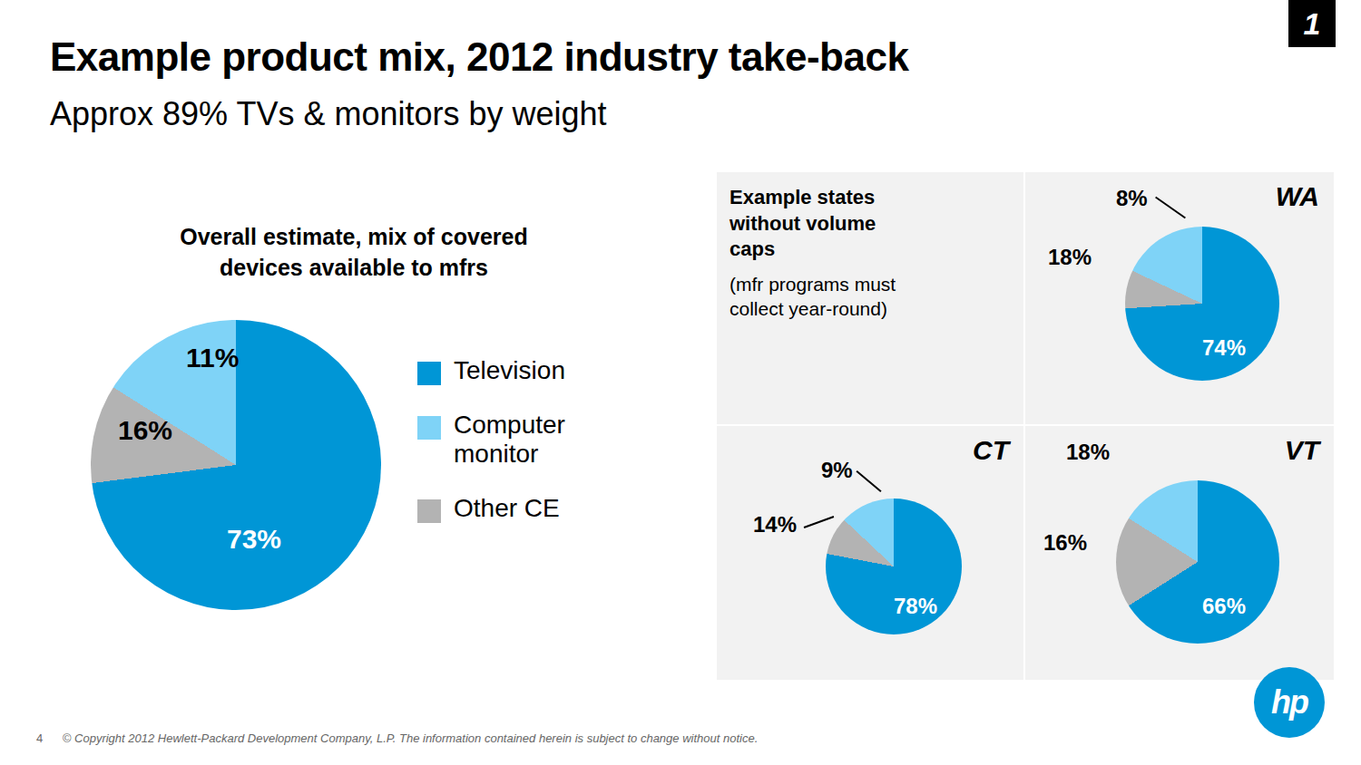1
Example product mix, 2012 industry take-back
Approx 89% TVs & monitors by weight
Overall estimate, mix of covered
devices available to mfrs
73% 16% 11%
Television
Computer
monitor
Other CE
Example states
without volume
caps (mfr programs must
collect year-round)
WA
74% 18% 8%
CT
78% 14% 9%
VT
66% 16% 18%
4 © Copyright 2012 Hewlett-Packard Development Company, L.P. The information contained herein is subject to change without notice.
hp